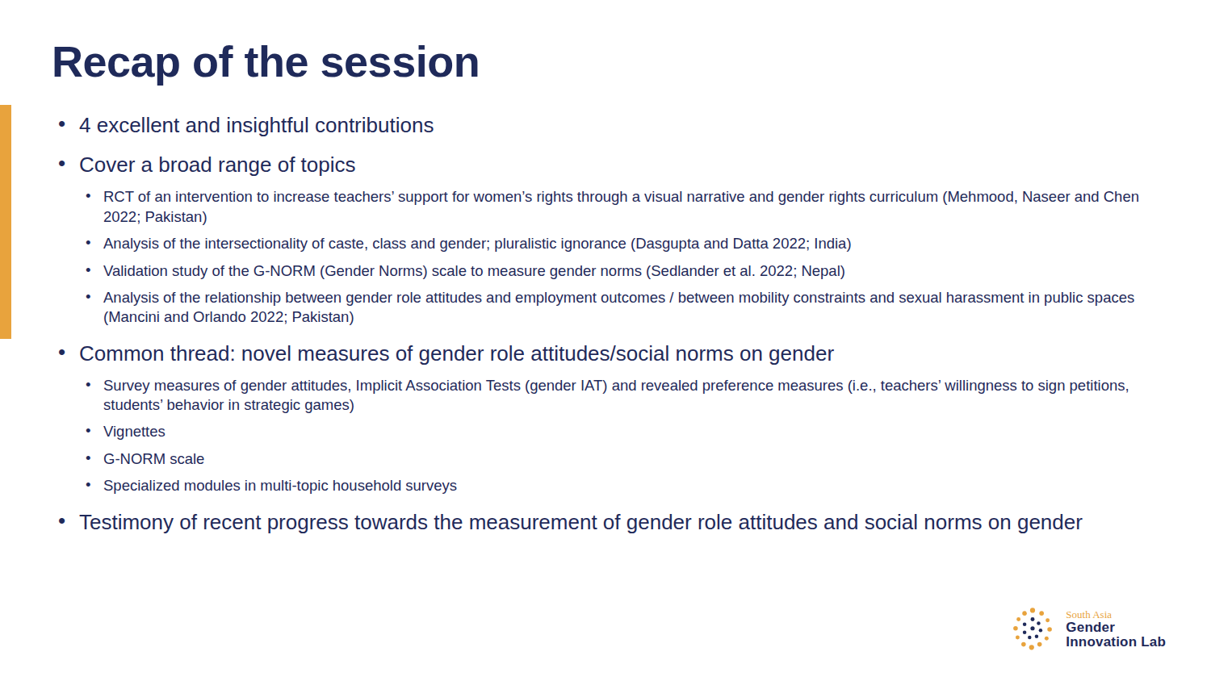Recap of the session
4 excellent and insightful contributions
Cover a broad range of topics
RCT of an intervention to increase teachers’ support for women’s rights through a visual narrative and gender rights curriculum (Mehmood, Naseer and Chen 2022; Pakistan)
Analysis of the intersectionality of caste, class and gender; pluralistic ignorance (Dasgupta and Datta 2022; India)
Validation study of the G-NORM (Gender Norms) scale to measure gender norms (Sedlander et al. 2022; Nepal)
Analysis of the relationship between gender role attitudes and employment outcomes / between mobility constraints and sexual harassment in public spaces (Mancini and Orlando 2022; Pakistan)
Common thread: novel measures of gender role attitudes/social norms on gender
Survey measures of gender attitudes, Implicit Association Tests (gender IAT) and revealed preference measures (i.e., teachers’ willingness to sign petitions, students’ behavior in strategic games)
Vignettes
G-NORM scale
Specialized modules in multi-topic household surveys
Testimony of recent progress towards the measurement of gender role attitudes and social norms on gender
South Asia Gender Innovation Lab